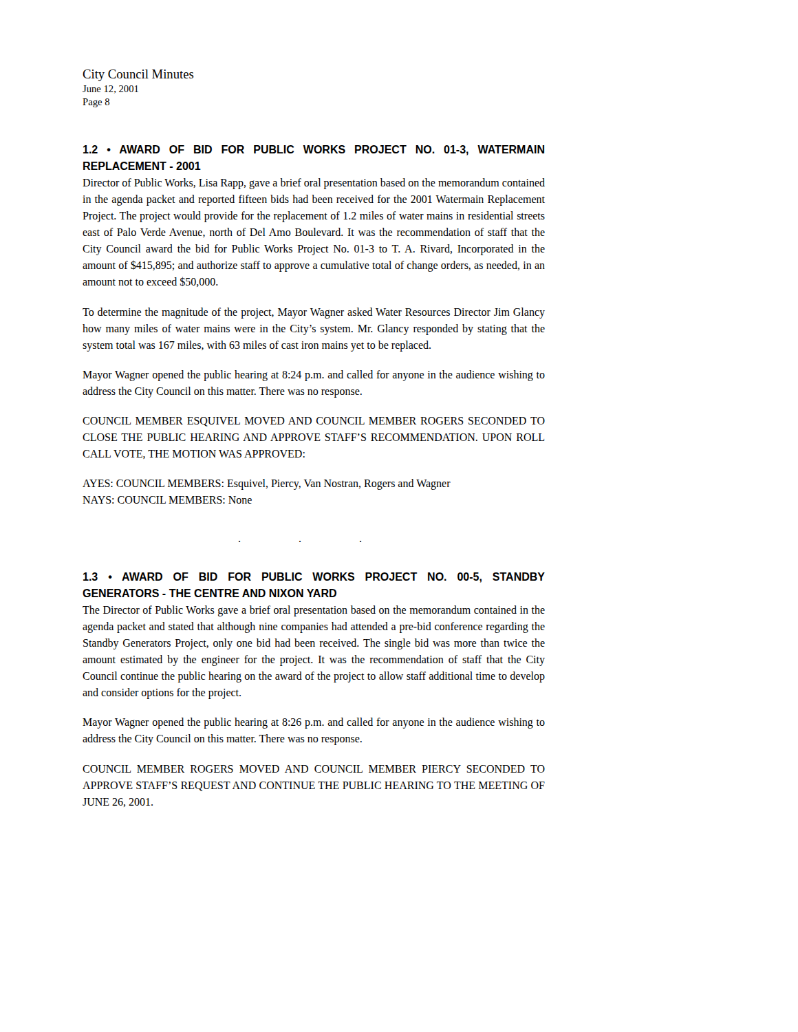City Council Minutes
June 12, 2001
Page 8
1.2 • AWARD OF BID FOR PUBLIC WORKS PROJECT NO. 01-3, WATERMAIN REPLACEMENT - 2001
Director of Public Works, Lisa Rapp, gave a brief oral presentation based on the memorandum contained in the agenda packet and reported fifteen bids had been received for the 2001 Watermain Replacement Project. The project would provide for the replacement of 1.2 miles of water mains in residential streets east of Palo Verde Avenue, north of Del Amo Boulevard. It was the recommendation of staff that the City Council award the bid for Public Works Project No. 01-3 to T. A. Rivard, Incorporated in the amount of $415,895; and authorize staff to approve a cumulative total of change orders, as needed, in an amount not to exceed $50,000.
To determine the magnitude of the project, Mayor Wagner asked Water Resources Director Jim Glancy how many miles of water mains were in the City’s system. Mr. Glancy responded by stating that the system total was 167 miles, with 63 miles of cast iron mains yet to be replaced.
Mayor Wagner opened the public hearing at 8:24 p.m. and called for anyone in the audience wishing to address the City Council on this matter. There was no response.
COUNCIL MEMBER ESQUIVEL MOVED AND COUNCIL MEMBER ROGERS SECONDED TO CLOSE THE PUBLIC HEARING AND APPROVE STAFF’S RECOMMENDATION. UPON ROLL CALL VOTE, THE MOTION WAS APPROVED:
AYES: COUNCIL MEMBERS: Esquivel, Piercy, Van Nostran, Rogers and Wagner
NAYS: COUNCIL MEMBERS: None
. . .
1.3 • AWARD OF BID FOR PUBLIC WORKS PROJECT NO. 00-5, STANDBY GENERATORS - THE CENTRE AND NIXON YARD
The Director of Public Works gave a brief oral presentation based on the memorandum contained in the agenda packet and stated that although nine companies had attended a pre-bid conference regarding the Standby Generators Project, only one bid had been received. The single bid was more than twice the amount estimated by the engineer for the project. It was the recommendation of staff that the City Council continue the public hearing on the award of the project to allow staff additional time to develop and consider options for the project.
Mayor Wagner opened the public hearing at 8:26 p.m. and called for anyone in the audience wishing to address the City Council on this matter. There was no response.
COUNCIL MEMBER ROGERS MOVED AND COUNCIL MEMBER PIERCY SECONDED TO APPROVE STAFF’S REQUEST AND CONTINUE THE PUBLIC HEARING TO THE MEETING OF JUNE 26, 2001.